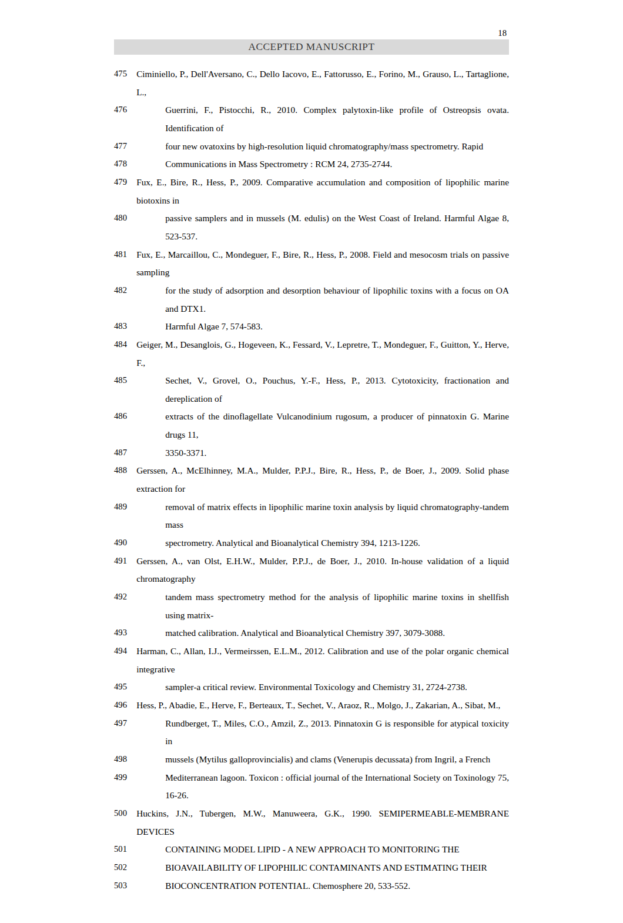18
ACCEPTED MANUSCRIPT
475
Ciminiello, P., Dell'Aversano, C., Dello Iacovo, E., Fattorusso, E., Forino, M., Grauso, L., Tartaglione, L.,
476
Guerrini, F., Pistocchi, R., 2010. Complex palytoxin-like profile of Ostreopsis ovata. Identification of
477
four new ovatoxins by high-resolution liquid chromatography/mass spectrometry. Rapid
478
Communications in Mass Spectrometry : RCM 24, 2735-2744.
479
Fux, E., Bire, R., Hess, P., 2009. Comparative accumulation and composition of lipophilic marine biotoxins in
480
passive samplers and in mussels (M. edulis) on the West Coast of Ireland. Harmful Algae 8, 523-537.
481
Fux, E., Marcaillou, C., Mondeguer, F., Bire, R., Hess, P., 2008. Field and mesocosm trials on passive sampling
482
for the study of adsorption and desorption behaviour of lipophilic toxins with a focus on OA and DTX1.
483
Harmful Algae 7, 574-583.
484
Geiger, M., Desanglois, G., Hogeveen, K., Fessard, V., Lepretre, T., Mondeguer, F., Guitton, Y., Herve, F.,
485
Sechet, V., Grovel, O., Pouchus, Y.-F., Hess, P., 2013. Cytotoxicity, fractionation and dereplication of
486
extracts of the dinoflagellate Vulcanodinium rugosum, a producer of pinnatoxin G. Marine drugs 11,
487
3350-3371.
488
Gerssen, A., McElhinney, M.A., Mulder, P.P.J., Bire, R., Hess, P., de Boer, J., 2009. Solid phase extraction for
489
removal of matrix effects in lipophilic marine toxin analysis by liquid chromatography-tandem mass
490
spectrometry. Analytical and Bioanalytical Chemistry 394, 1213-1226.
491
Gerssen, A., van Olst, E.H.W., Mulder, P.P.J., de Boer, J., 2010. In-house validation of a liquid chromatography
492
tandem mass spectrometry method for the analysis of lipophilic marine toxins in shellfish using matrix-
493
matched calibration. Analytical and Bioanalytical Chemistry 397, 3079-3088.
494
Harman, C., Allan, I.J., Vermeirssen, E.L.M., 2012. Calibration and use of the polar organic chemical integrative
495
sampler-a critical review. Environmental Toxicology and Chemistry 31, 2724-2738.
496
Hess, P., Abadie, E., Herve, F., Berteaux, T., Sechet, V., Araoz, R., Molgo, J., Zakarian, A., Sibat, M.,
497
Rundberget, T., Miles, C.O., Amzil, Z., 2013. Pinnatoxin G is responsible for atypical toxicity in
498
mussels (Mytilus galloprovincialis) and clams (Venerupis decussata) from Ingril, a French
499
Mediterranean lagoon. Toxicon : official journal of the International Society on Toxinology 75, 16-26.
500
Huckins, J.N., Tubergen, M.W., Manuweera, G.K., 1990. SEMIPERMEABLE-MEMBRANE DEVICES
501
CONTAINING MODEL LIPID - A NEW APPROACH TO MONITORING THE
502
BIOAVAILABILITY OF LIPOPHILIC CONTAMINANTS AND ESTIMATING THEIR
503
BIOCONCENTRATION POTENTIAL. Chemosphere 20, 533-552.